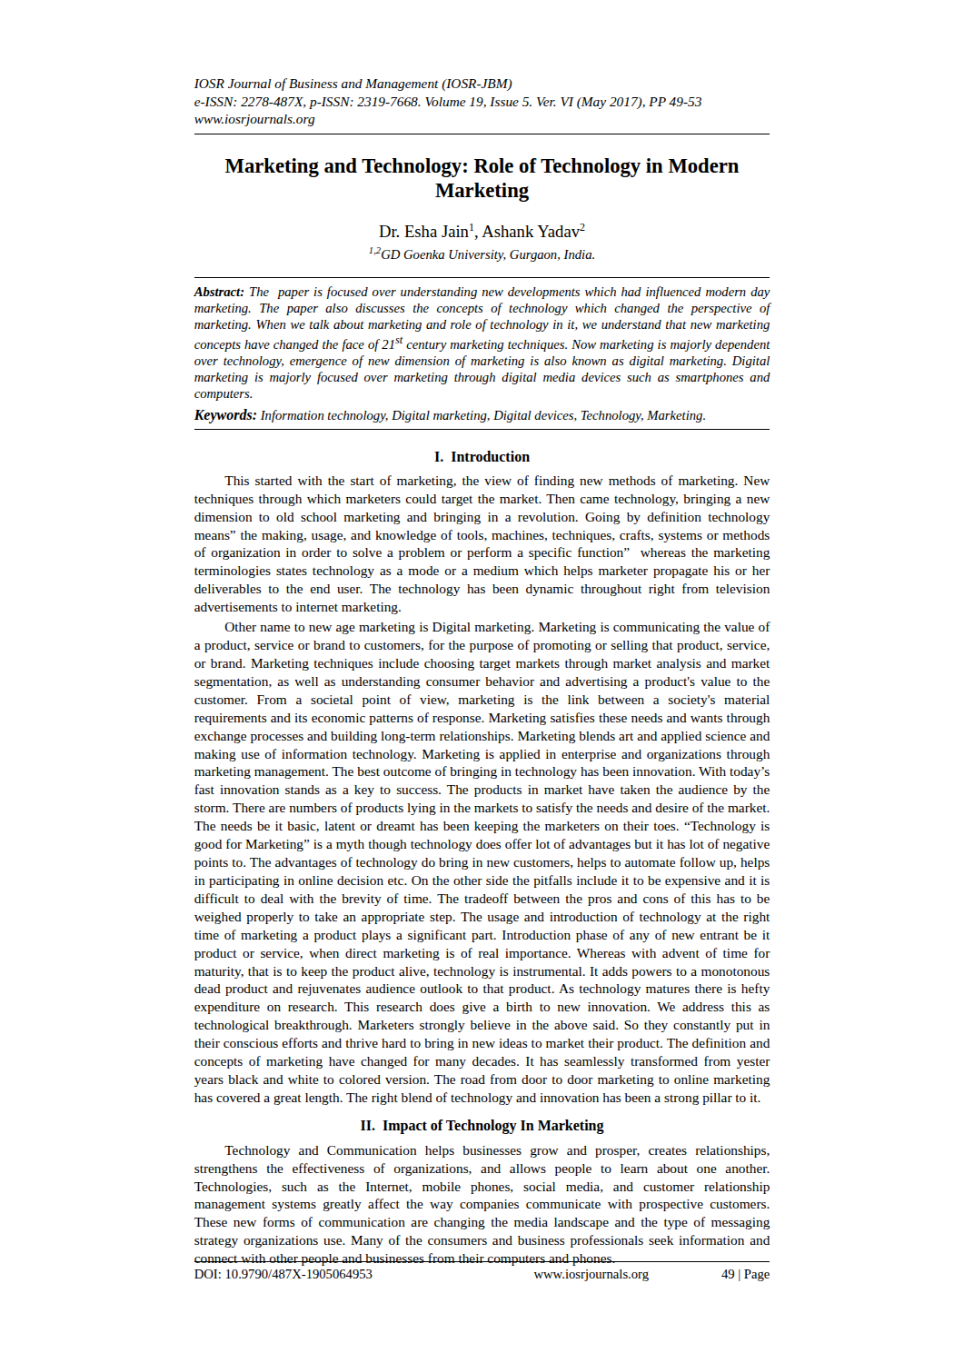IOSR Journal of Business and Management (IOSR-JBM)
e-ISSN: 2278-487X, p-ISSN: 2319-7668. Volume 19, Issue 5. Ver. VI (May 2017), PP 49-53
www.iosrjournals.org
Marketing and Technology: Role of Technology in Modern
Marketing
Dr. Esha Jain1, Ashank Yadav2
1,2GD Goenka University, Gurgaon, India.
Abstract: The paper is focused over understanding new developments which had influenced modern day marketing. The paper also discusses the concepts of technology which changed the perspective of marketing. When we talk about marketing and role of technology in it, we understand that new marketing concepts have changed the face of 21st century marketing techniques. Now marketing is majorly dependent over technology, emergence of new dimension of marketing is also known as digital marketing. Digital marketing is majorly focused over marketing through digital media devices such as smartphones and computers.
Keywords: Information technology, Digital marketing, Digital devices, Technology, Marketing.
I. Introduction
This started with the start of marketing, the view of finding new methods of marketing. New techniques through which marketers could target the market. Then came technology, bringing a new dimension to old school marketing and bringing in a revolution. Going by definition technology means” the making, usage, and knowledge of tools, machines, techniques, crafts, systems or methods of organization in order to solve a problem or perform a specific function” whereas the marketing terminologies states technology as a mode or a medium which helps marketer propagate his or her deliverables to the end user. The technology has been dynamic throughout right from television advertisements to internet marketing.
Other name to new age marketing is Digital marketing. Marketing is communicating the value of a product, service or brand to customers, for the purpose of promoting or selling that product, service, or brand. Marketing techniques include choosing target markets through market analysis and market segmentation, as well as understanding consumer behavior and advertising a product's value to the customer. From a societal point of view, marketing is the link between a society's material requirements and its economic patterns of response. Marketing satisfies these needs and wants through exchange processes and building long-term relationships. Marketing blends art and applied science and making use of information technology. Marketing is applied in enterprise and organizations through marketing management. The best outcome of bringing in technology has been innovation. With today’s fast innovation stands as a key to success. The products in market have taken the audience by the storm. There are numbers of products lying in the markets to satisfy the needs and desire of the market. The needs be it basic, latent or dreamt has been keeping the marketers on their toes. “Technology is good for Marketing” is a myth though technology does offer lot of advantages but it has lot of negative points to. The advantages of technology do bring in new customers, helps to automate follow up, helps in participating in online decision etc. On the other side the pitfalls include it to be expensive and it is difficult to deal with the brevity of time. The tradeoff between the pros and cons of this has to be weighed properly to take an appropriate step. The usage and introduction of technology at the right time of marketing a product plays a significant part. Introduction phase of any of new entrant be it product or service, when direct marketing is of real importance. Whereas with advent of time for maturity, that is to keep the product alive, technology is instrumental. It adds powers to a monotonous dead product and rejuvenates audience outlook to that product. As technology matures there is hefty expenditure on research. This research does give a birth to new innovation. We address this as technological breakthrough. Marketers strongly believe in the above said. So they constantly put in their conscious efforts and thrive hard to bring in new ideas to market their product. The definition and concepts of marketing have changed for many decades. It has seamlessly transformed from yester years black and white to colored version. The road from door to door marketing to online marketing has covered a great length. The right blend of technology and innovation has been a strong pillar to it.
II. Impact of Technology In Marketing
Technology and Communication helps businesses grow and prosper, creates relationships, strengthens the effectiveness of organizations, and allows people to learn about one another. Technologies, such as the Internet, mobile phones, social media, and customer relationship management systems greatly affect the way companies communicate with prospective customers. These new forms of communication are changing the media landscape and the type of messaging strategy organizations use. Many of the consumers and business professionals seek information and connect with other people and businesses from their computers and phones.
| DOI: 10.9790/487X-1905064953 | www.iosrjournals.org | 49 / Page |